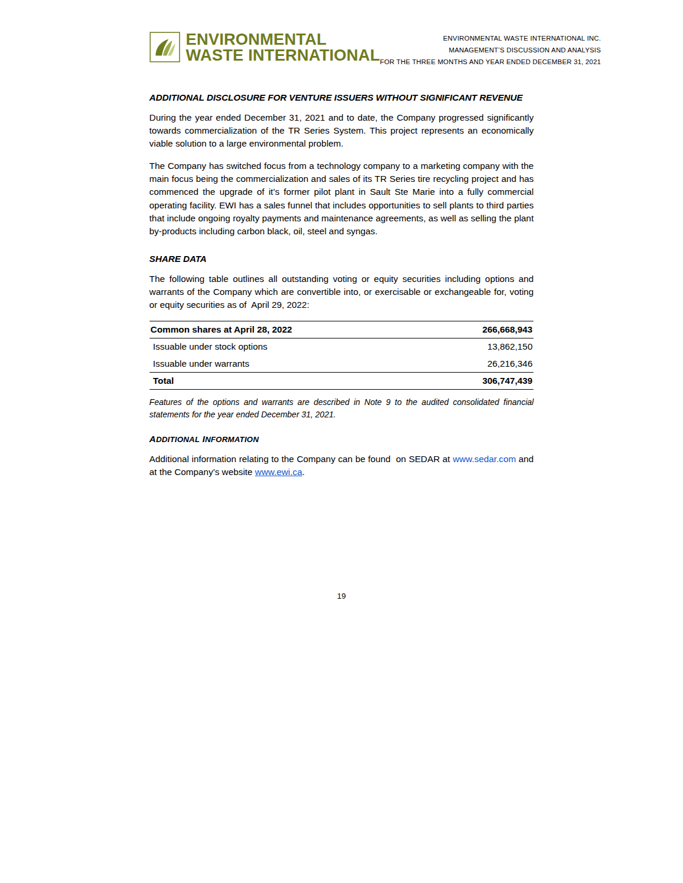ENVIRONMENTAL WASTE INTERNATIONAL
ENVIRONMENTAL WASTE INTERNATIONAL INC.
MANAGEMENT’S DISCUSSION AND ANALYSIS
FOR THE THREE MONTHS AND YEAR ENDED DECEMBER 31, 2021
ADDITIONAL DISCLOSURE FOR VENTURE ISSUERS WITHOUT SIGNIFICANT REVENUE
During the year ended December 31, 2021 and to date, the Company progressed significantly towards commercialization of the TR Series System. This project represents an economically viable solution to a large environmental problem.
The Company has switched focus from a technology company to a marketing company with the main focus being the commercialization and sales of its TR Series tire recycling project and has commenced the upgrade of it’s former pilot plant in Sault Ste Marie into a fully commercial operating facility. EWI has a sales funnel that includes opportunities to sell plants to third parties that include ongoing royalty payments and maintenance agreements, as well as selling the plant by-products including carbon black, oil, steel and syngas.
SHARE DATA
The following table outlines all outstanding voting or equity securities including options and warrants of the Company which are convertible into, or exercisable or exchangeable for, voting or equity securities as of April 29, 2022:
| Common shares at April 28, 2022 | 266,668,943 |
| Issuable under stock options | 13,862,150 |
| Issuable under warrants | 26,216,346 |
| Total | 306,747,439 |
Features of the options and warrants are described in Note 9 to the audited consolidated financial statements for the year ended December 31, 2021.
ADDITIONAL INFORMATION
Additional information relating to the Company can be found on SEDAR at www.sedar.com and at the Company’s website www.ewi.ca.
19